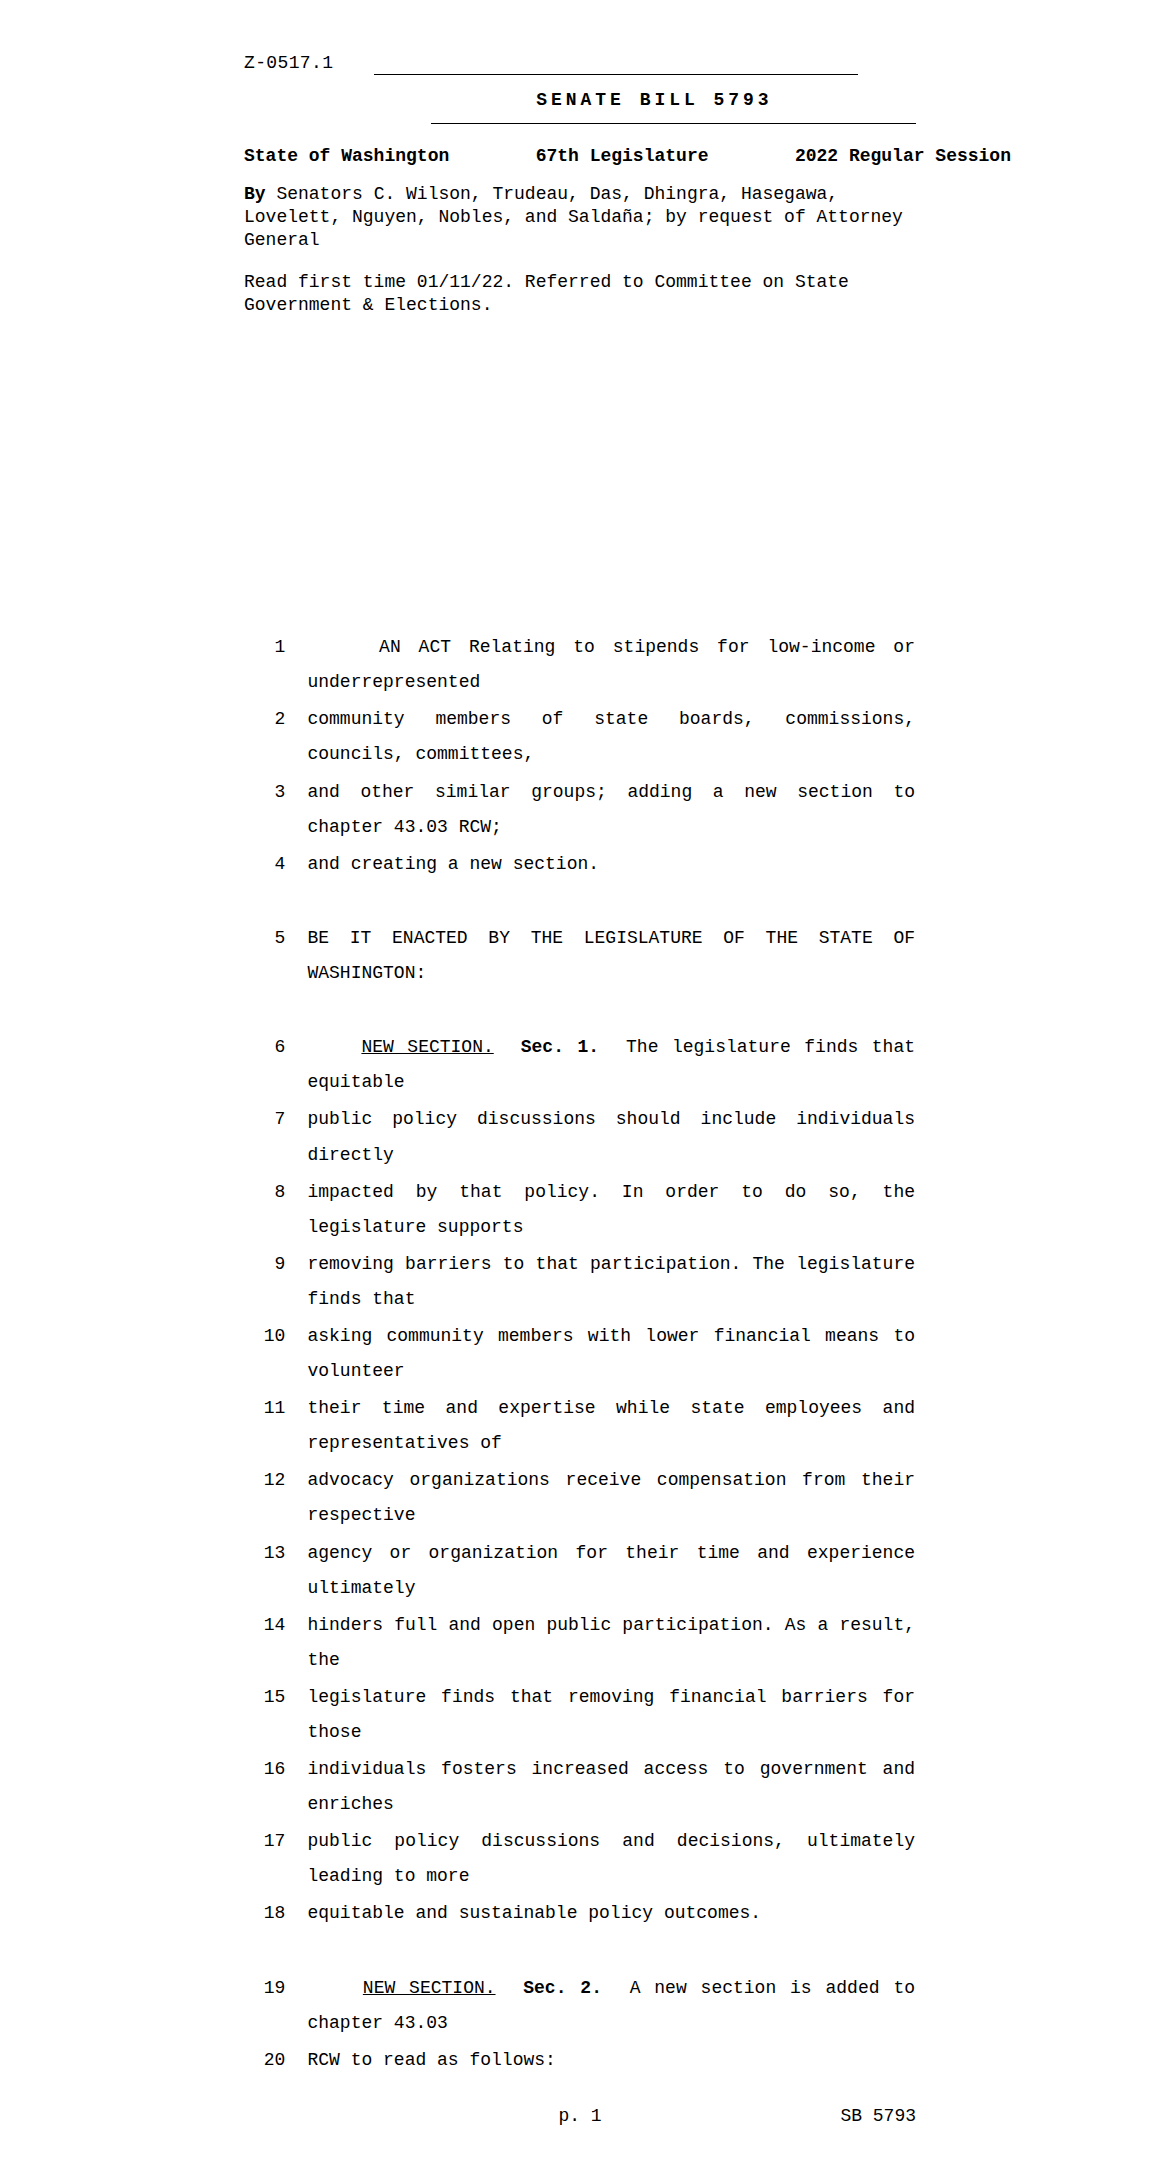Z-0517.1
SENATE BILL 5793
State of Washington 67th Legislature 2022 Regular Session
By Senators C. Wilson, Trudeau, Das, Dhingra, Hasegawa, Lovelett, Nguyen, Nobles, and Saldaña; by request of Attorney General
Read first time 01/11/22. Referred to Committee on State Government & Elections.
| 1 | AN ACT Relating to stipends for low-income or underrepresented |
| 2 | community members of state boards, commissions, councils, committees, |
| 3 | and other similar groups; adding a new section to chapter 43.03 RCW; |
| 4 | and creating a new section. |
| 5 | BE IT ENACTED BY THE LEGISLATURE OF THE STATE OF WASHINGTON: |
| 6 | NEW SECTION. Sec. 1. The legislature finds that equitable |
| 7 | public policy discussions should include individuals directly |
| 8 | impacted by that policy. In order to do so, the legislature supports |
| 9 | removing barriers to that participation. The legislature finds that |
| 10 | asking community members with lower financial means to volunteer |
| 11 | their time and expertise while state employees and representatives of |
| 12 | advocacy organizations receive compensation from their respective |
| 13 | agency or organization for their time and experience ultimately |
| 14 | hinders full and open public participation. As a result, the |
| 15 | legislature finds that removing financial barriers for those |
| 16 | individuals fosters increased access to government and enriches |
| 17 | public policy discussions and decisions, ultimately leading to more |
| 18 | equitable and sustainable policy outcomes. |
| 19 | NEW SECTION. Sec. 2. A new section is added to chapter 43.03 |
| 20 | RCW to read as follows: |
p. 1
SB 5793